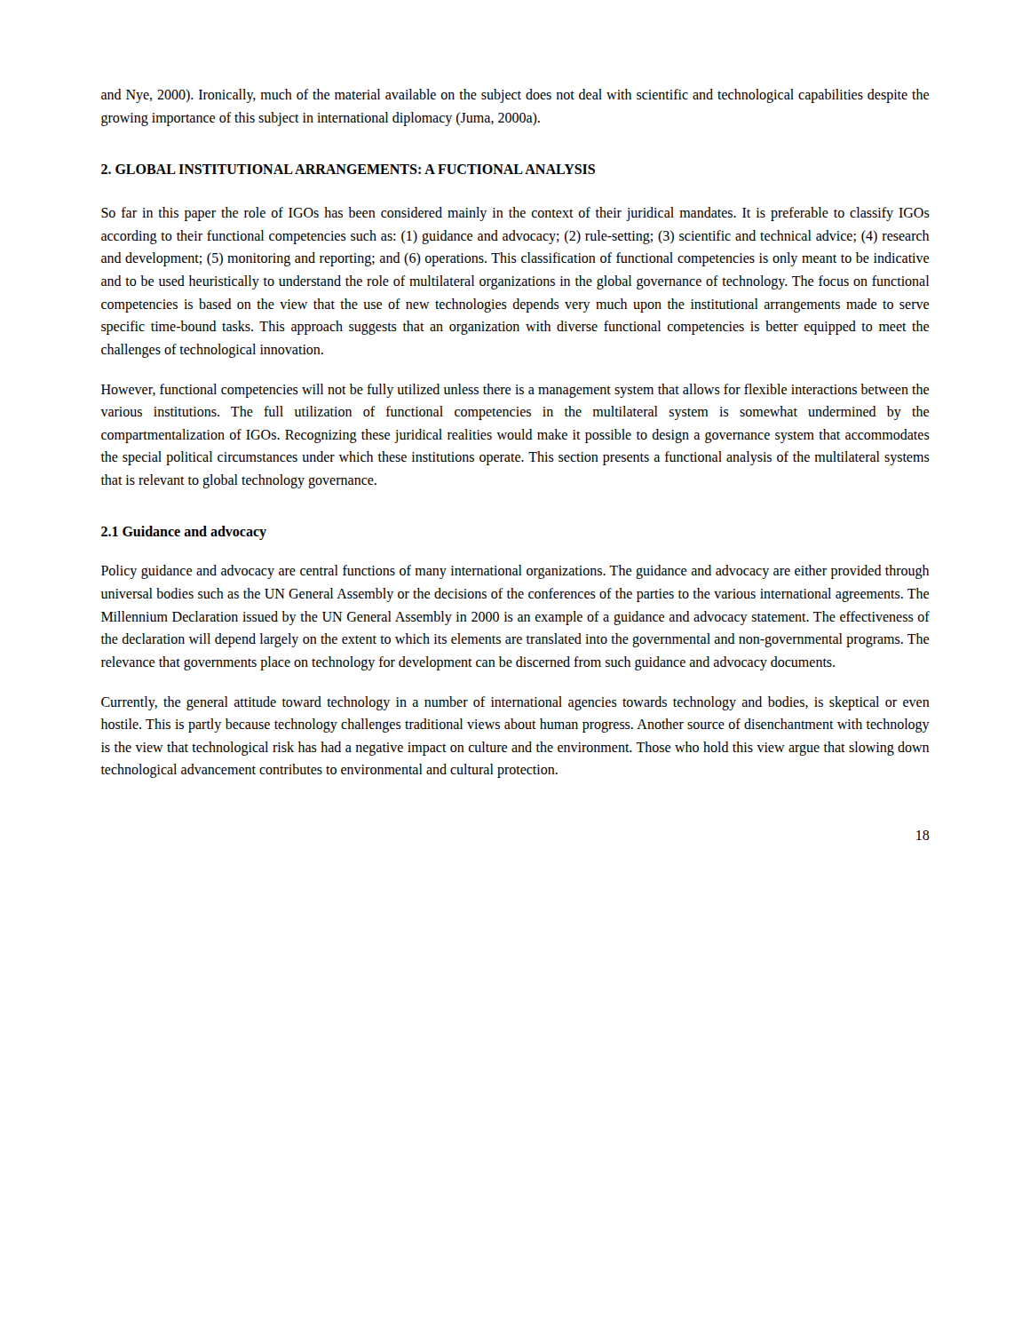and Nye, 2000). Ironically, much of the material available on the subject does not deal with scientific and technological capabilities despite the growing importance of this subject in international diplomacy (Juma, 2000a).
2. GLOBAL INSTITUTIONAL ARRANGEMENTS: A FUCTIONAL ANALYSIS
So far in this paper the role of IGOs has been considered mainly in the context of their juridical mandates. It is preferable to classify IGOs according to their functional competencies such as: (1) guidance and advocacy; (2) rule-setting; (3) scientific and technical advice; (4) research and development; (5) monitoring and reporting; and (6) operations. This classification of functional competencies is only meant to be indicative and to be used heuristically to understand the role of multilateral organizations in the global governance of technology. The focus on functional competencies is based on the view that the use of new technologies depends very much upon the institutional arrangements made to serve specific time-bound tasks. This approach suggests that an organization with diverse functional competencies is better equipped to meet the challenges of technological innovation.
However, functional competencies will not be fully utilized unless there is a management system that allows for flexible interactions between the various institutions. The full utilization of functional competencies in the multilateral system is somewhat undermined by the compartmentalization of IGOs. Recognizing these juridical realities would make it possible to design a governance system that accommodates the special political circumstances under which these institutions operate. This section presents a functional analysis of the multilateral systems that is relevant to global technology governance.
2.1 Guidance and advocacy
Policy guidance and advocacy are central functions of many international organizations. The guidance and advocacy are either provided through universal bodies such as the UN General Assembly or the decisions of the conferences of the parties to the various international agreements. The Millennium Declaration issued by the UN General Assembly in 2000 is an example of a guidance and advocacy statement. The effectiveness of the declaration will depend largely on the extent to which its elements are translated into the governmental and non-governmental programs. The relevance that governments place on technology for development can be discerned from such guidance and advocacy documents.
Currently, the general attitude toward technology in a number of international agencies towards technology and bodies, is skeptical or even hostile. This is partly because technology challenges traditional views about human progress. Another source of disenchantment with technology is the view that technological risk has had a negative impact on culture and the environment. Those who hold this view argue that slowing down technological advancement contributes to environmental and cultural protection.
18